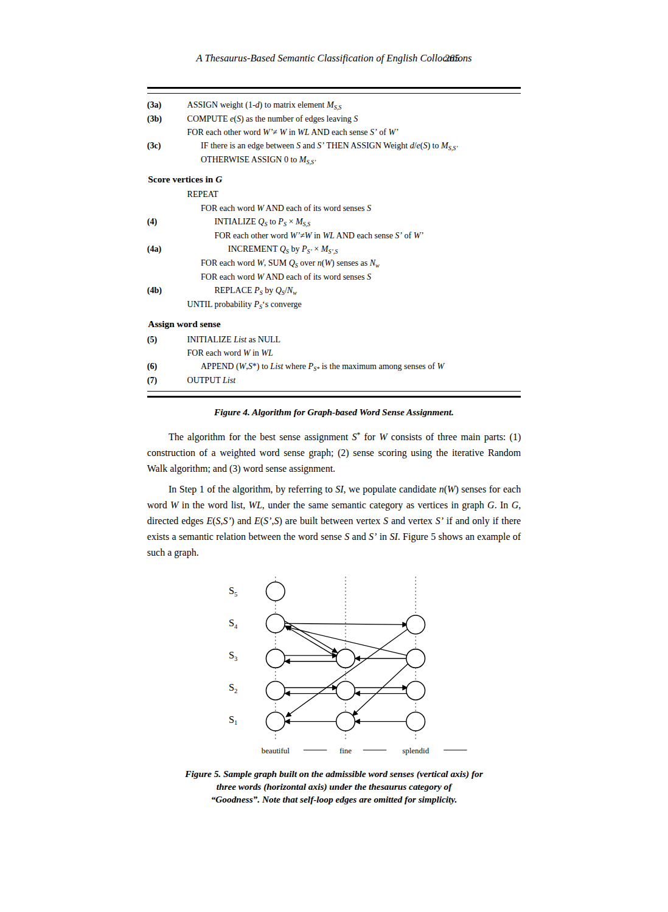A Thesaurus-Based Semantic Classification of English Collocations 265
| (3a) | ASSIGN weight (1- d ) to matrix element M S,S |
| (3b) | COMPUTE e ( S ) as the number of edges leaving S |
| | FOR each other word W’ ≠ W in WL AND each sense S’ of W’ |
| (3c) | IF there is an edge between S and S’ THEN ASSIGN Weight d / e ( S ) to M S,S’ |
| | OTHERWISE ASSIGN 0 to M S,S’ |
Score vertices in G
| | REPEAT |
| | FOR each word W AND each of its word senses S |
| (4) | INTIALIZE Q S to P S × M S,S |
| | FOR each other word W’ ≠ W in WL AND each sense S’ of W’ |
| (4a) | INCREMENT Q S by P S’ × M S’,S |
| | FOR each word W , SUM Q S over n ( W ) senses as N w |
| | FOR each word W AND each of its word senses S |
| (4b) | REPLACE P S by Q S / N w |
| | UNTIL probability P S ‘s converge |
Assign word sense
| (5) | INITIALIZE List as NULL |
| | FOR each word W in WL |
| (6) | APPEND ( W , S *) to List where P S* is the maximum among senses of W |
| (7) | OUTPUT List |
Figure 4. Algorithm for Graph-based Word Sense Assignment.
The algorithm for the best sense assignment S* for W consists of three main parts: (1) construction of a weighted word sense graph; (2) sense scoring using the iterative Random Walk algorithm; and (3) word sense assignment.
In Step 1 of the algorithm, by referring to SI, we populate candidate n(W) senses for each word W in the word list, WL, under the same semantic category as vertices in graph G. In G, directed edges E(S,S’) and E(S’,S) are built between vertex S and vertex S’ if and only if there exists a semantic relation between the word sense S and S’ in SI. Figure 5 shows an example of such a graph.
S5 S4 S3 S2 S1 beautiful fine splendid
Figure 5. Sample graph built on the admissible word senses (vertical axis) for
three words (horizontal axis) under the thesaurus category of
“Goodness”. Note that self-loop edges are omitted for simplicity.